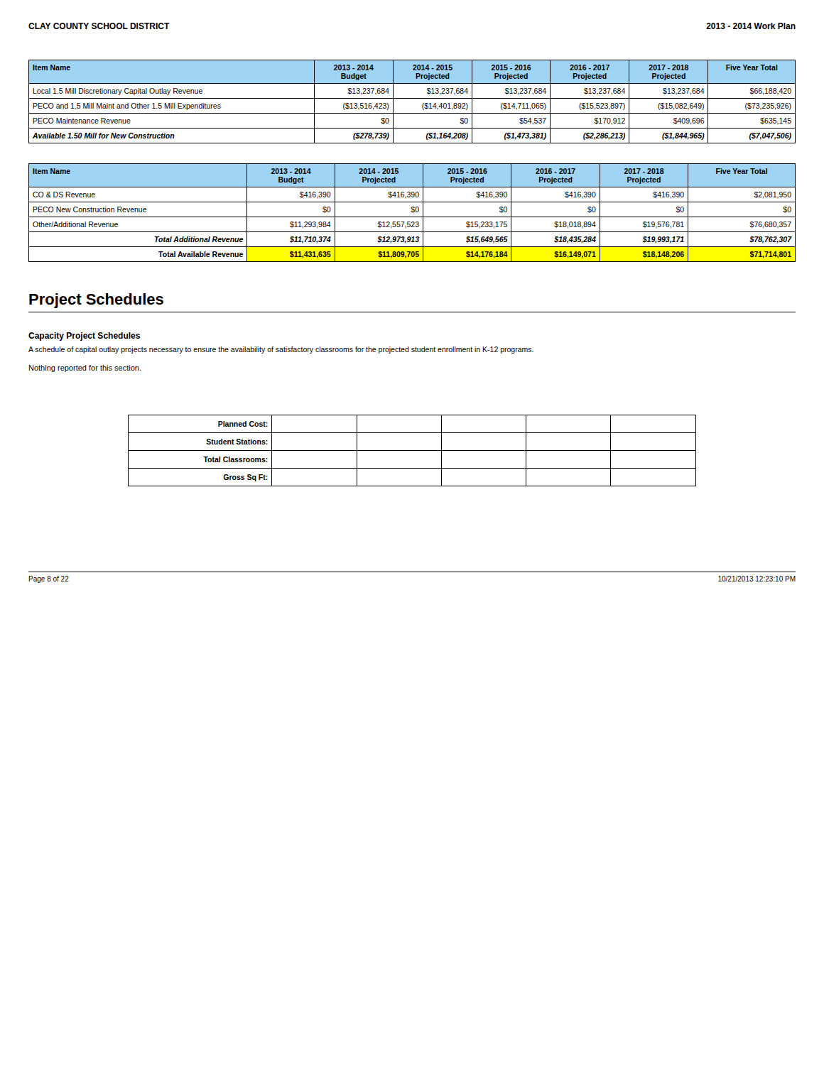CLAY COUNTY SCHOOL DISTRICT
2013 - 2014 Work Plan
| Item Name | 2013 - 2014 Budget | 2014 - 2015 Projected | 2015 - 2016 Projected | 2016 - 2017 Projected | 2017 - 2018 Projected | Five Year Total |
| --- | --- | --- | --- | --- | --- | --- |
| Local 1.5 Mill Discretionary Capital Outlay Revenue | $13,237,684 | $13,237,684 | $13,237,684 | $13,237,684 | $13,237,684 | $66,188,420 |
| PECO and 1.5 Mill Maint and Other 1.5 Mill Expenditures | ($13,516,423) | ($14,401,892) | ($14,711,065) | ($15,523,897) | ($15,082,649) | ($73,235,926) |
| PECO Maintenance Revenue | $0 | $0 | $54,537 | $170,912 | $409,696 | $635,145 |
| Available 1.50 Mill for New Construction | ($278,739) | ($1,164,208) | ($1,473,381) | ($2,286,213) | ($1,844,965) | ($7,047,506) |
| Item Name | 2013 - 2014 Budget | 2014 - 2015 Projected | 2015 - 2016 Projected | 2016 - 2017 Projected | 2017 - 2018 Projected | Five Year Total |
| --- | --- | --- | --- | --- | --- | --- |
| CO & DS Revenue | $416,390 | $416,390 | $416,390 | $416,390 | $416,390 | $2,081,950 |
| PECO New Construction Revenue | $0 | $0 | $0 | $0 | $0 | $0 |
| Other/Additional Revenue | $11,293,984 | $12,557,523 | $15,233,175 | $18,018,894 | $19,576,781 | $76,680,357 |
| Total Additional Revenue | $11,710,374 | $12,973,913 | $15,649,565 | $18,435,284 | $19,993,171 | $78,762,307 |
| Total Available Revenue | $11,431,635 | $11,809,705 | $14,176,184 | $16,149,071 | $18,148,206 | $71,714,801 |
Project Schedules
Capacity Project Schedules
A schedule of capital outlay projects necessary to ensure the availability of satisfactory classrooms for the projected student enrollment in K-12 programs.
Nothing reported for this section.
| Planned Cost: | | | | | |
| Student Stations: | | | | | |
| Total Classrooms: | | | | | |
| Gross Sq Ft: | | | | | |
Page 8 of 22
10/21/2013 12:23:10 PM